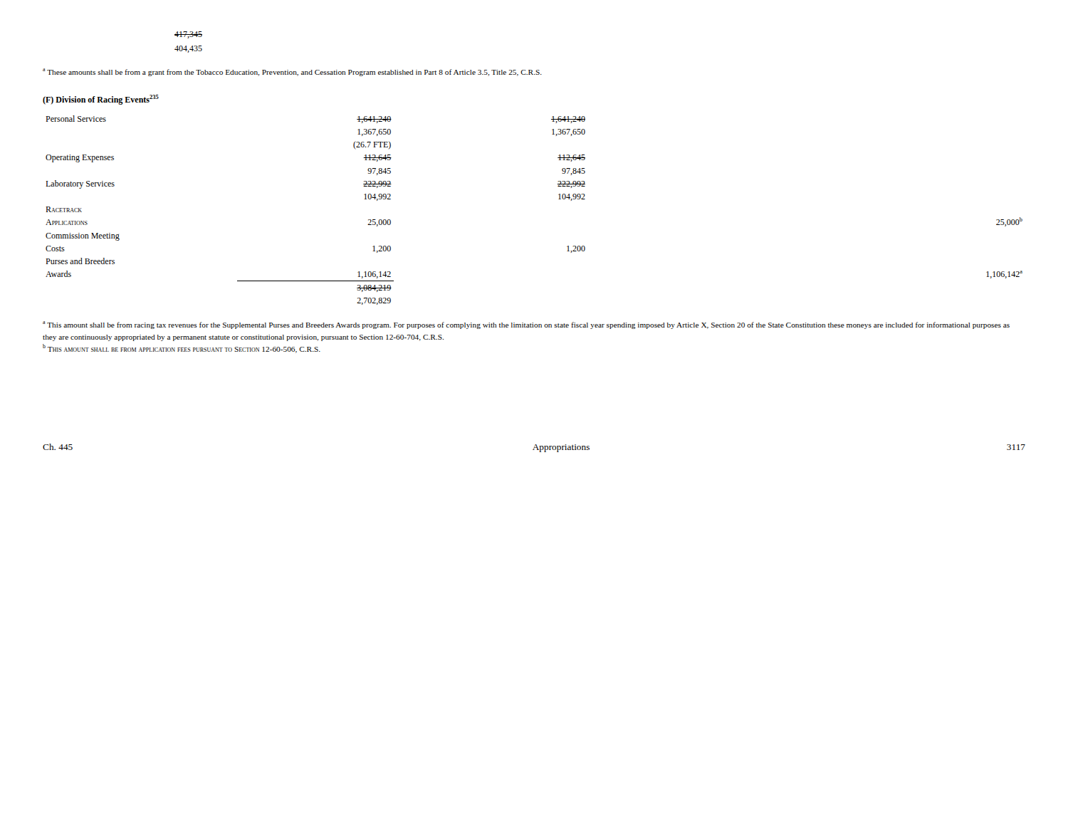417,345
404,435
a These amounts shall be from a grant from the Tobacco Education, Prevention, and Cessation Program established in Part 8 of Article 3.5, Title 25, C.R.S.
(F) Division of Racing Events235
| Personal Services | 1,641,240 | 1,641,240 | | |
| | 1,367,650 | 1,367,650 | | |
| | (26.7 FTE) | | | |
| Operating Expenses | 112,645 | 112,645 | | |
| | 97,845 | 97,845 | | |
| Laboratory Services | 222,992 | 222,992 | | |
| | 104,992 | 104,992 | | |
| Racetrack | | | | |
| Applications | 25,000 | | | 25,000 b |
| Commission Meeting | | | | |
| Costs | 1,200 | 1,200 | | |
| Purses and Breeders | | | | |
| Awards | 1,106,142 | | | 1,106,142 a |
| | 3,084,219 | | | |
| | 2,702,829 | | | |
a This amount shall be from racing tax revenues for the Supplemental Purses and Breeders Awards program. For purposes of complying with the limitation on state fiscal year spending imposed by Article X, Section 20 of the State Constitution these moneys are included for informational purposes as they are continuously appropriated by a permanent statute or constitutional provision, pursuant to Section 12-60-704, C.R.S.
b This amount shall be from application fees pursuant to Section 12-60-506, C.R.S.
Ch. 445
Appropriations
3117